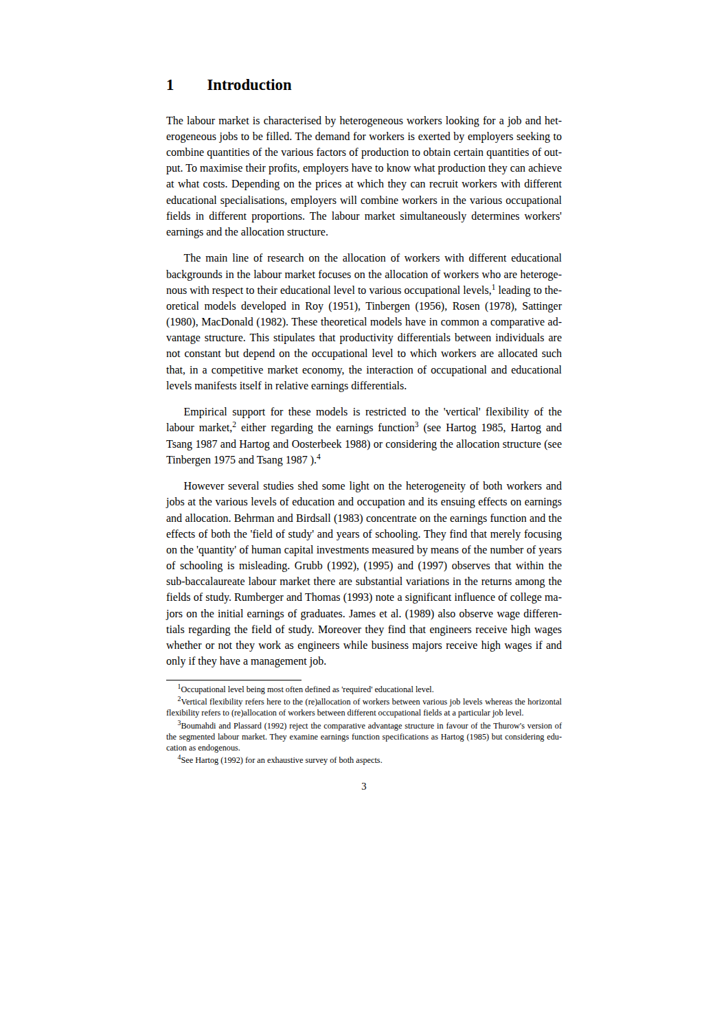1 Introduction
The labour market is characterised by heterogeneous workers looking for a job and heterogeneous jobs to be filled. The demand for workers is exerted by employers seeking to combine quantities of the various factors of production to obtain certain quantities of output. To maximise their profits, employers have to know what production they can achieve at what costs. Depending on the prices at which they can recruit workers with different educational specialisations, employers will combine workers in the various occupational fields in different proportions. The labour market simultaneously determines workers' earnings and the allocation structure.
The main line of research on the allocation of workers with different educational backgrounds in the labour market focuses on the allocation of workers who are heterogenous with respect to their educational level to various occupational levels,1 leading to theoretical models developed in Roy (1951), Tinbergen (1956), Rosen (1978), Sattinger (1980), MacDonald (1982). These theoretical models have in common a comparative advantage structure. This stipulates that productivity differentials between individuals are not constant but depend on the occupational level to which workers are allocated such that, in a competitive market economy, the interaction of occupational and educational levels manifests itself in relative earnings differentials.
Empirical support for these models is restricted to the 'vertical' flexibility of the labour market,2 either regarding the earnings function3 (see Hartog 1985, Hartog and Tsang 1987 and Hartog and Oosterbeek 1988) or considering the allocation structure (see Tinbergen 1975 and Tsang 1987 ).4
However several studies shed some light on the heterogeneity of both workers and jobs at the various levels of education and occupation and its ensuing effects on earnings and allocation. Behrman and Birdsall (1983) concentrate on the earnings function and the effects of both the 'field of study' and years of schooling. They find that merely focusing on the 'quantity' of human capital investments measured by means of the number of years of schooling is misleading. Grubb (1992), (1995) and (1997) observes that within the sub-baccalaureate labour market there are substantial variations in the returns among the fields of study. Rumberger and Thomas (1993) note a significant influence of college majors on the initial earnings of graduates. James et al. (1989) also observe wage differentials regarding the field of study. Moreover they find that engineers receive high wages whether or not they work as engineers while business majors receive high wages if and only if they have a management job.
1Occupational level being most often defined as 'required' educational level.
2Vertical flexibility refers here to the (re)allocation of workers between various job levels whereas the horizontal flexibility refers to (re)allocation of workers between different occupational fields at a particular job level.
3Boumahdi and Plassard (1992) reject the comparative advantage structure in favour of the Thurow's version of the segmented labour market. They examine earnings function specifications as Hartog (1985) but considering education as endogenous.
4See Hartog (1992) for an exhaustive survey of both aspects.
3